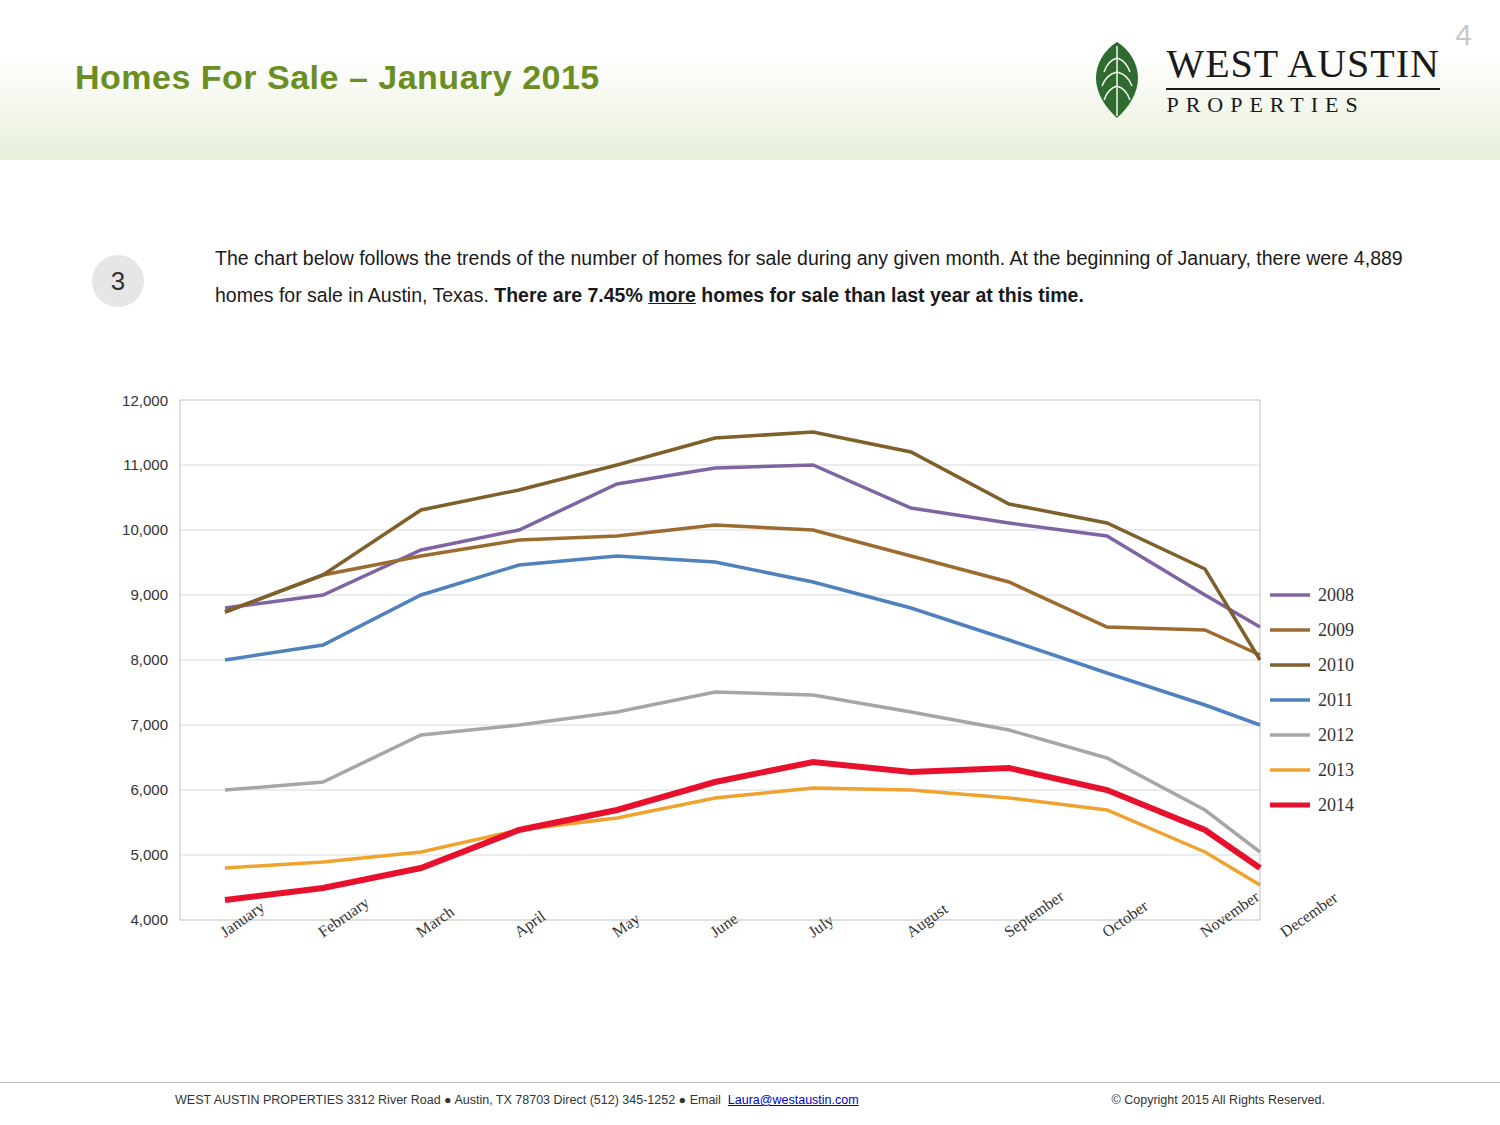Homes For Sale – January 2015
4
WEST AUSTIN
PROPERTIES
3
The chart below follows the trends of the number of homes for sale during any given month. At the beginning of January, there were 4,889 homes for sale in Austin, Texas. There are 7.45% more homes for sale than last year at this time.
12,000 11,000 10,000 9,000 8,000 7,000 6,000 5,000 4,000 January February March April May June July August September October November December 2008 2009 2010 2011 2012 2013 2014
WEST AUSTIN PROPERTIES 3312 River Road ● Austin, TX 78703 Direct (512) 345-1252 ● Email Laura@westaustin.com
© Copyright 2015 All Rights Reserved.